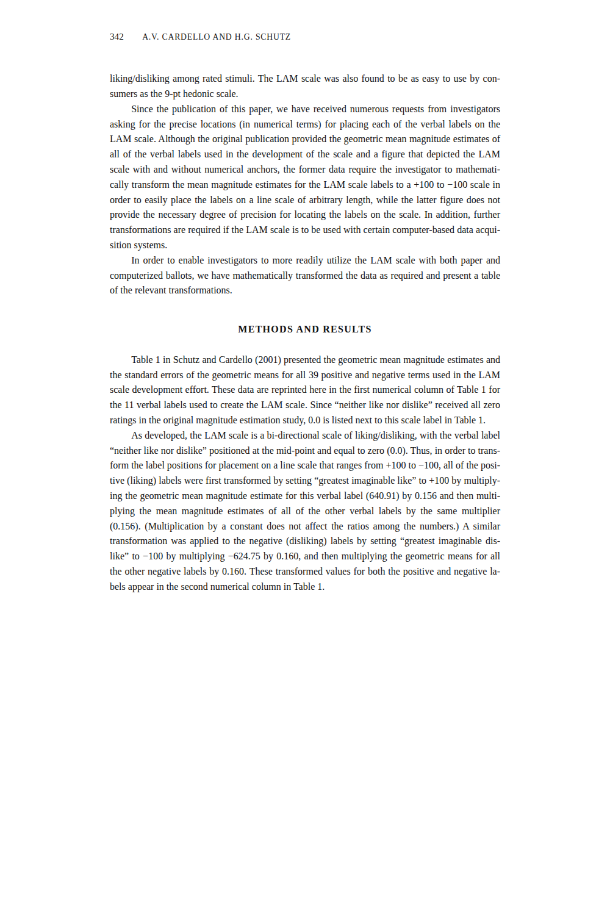342 A.V. Cardello and H.G. Schutz
liking/disliking among rated stimuli. The LAM scale was also found to be as easy to use by consumers as the 9-pt hedonic scale.
Since the publication of this paper, we have received numerous requests from investigators asking for the precise locations (in numerical terms) for placing each of the verbal labels on the LAM scale. Although the original publication provided the geometric mean magnitude estimates of all of the verbal labels used in the development of the scale and a figure that depicted the LAM scale with and without numerical anchors, the former data require the investigator to mathematically transform the mean magnitude estimates for the LAM scale labels to a +100 to −100 scale in order to easily place the labels on a line scale of arbitrary length, while the latter figure does not provide the necessary degree of precision for locating the labels on the scale. In addition, further transformations are required if the LAM scale is to be used with certain computer-based data acquisition systems.
In order to enable investigators to more readily utilize the LAM scale with both paper and computerized ballots, we have mathematically transformed the data as required and present a table of the relevant transformations.
Methods and Results
Table 1 in Schutz and Cardello (2001) presented the geometric mean magnitude estimates and the standard errors of the geometric means for all 39 positive and negative terms used in the LAM scale development effort. These data are reprinted here in the first numerical column of Table 1 for the 11 verbal labels used to create the LAM scale. Since “neither like nor dislike” received all zero ratings in the original magnitude estimation study, 0.0 is listed next to this scale label in Table 1.
As developed, the LAM scale is a bi-directional scale of liking/disliking, with the verbal label “neither like nor dislike” positioned at the mid-point and equal to zero (0.0). Thus, in order to transform the label positions for placement on a line scale that ranges from +100 to −100, all of the positive (liking) labels were first transformed by setting “greatest imaginable like” to +100 by multiplying the geometric mean magnitude estimate for this verbal label (640.91) by 0.156 and then multiplying the mean magnitude estimates of all of the other verbal labels by the same multiplier (0.156). (Multiplication by a constant does not affect the ratios among the numbers.) A similar transformation was applied to the negative (disliking) labels by setting “greatest imaginable dislike” to −100 by multiplying −624.75 by 0.160, and then multiplying the geometric means for all the other negative labels by 0.160. These transformed values for both the positive and negative labels appear in the second numerical column in Table 1.